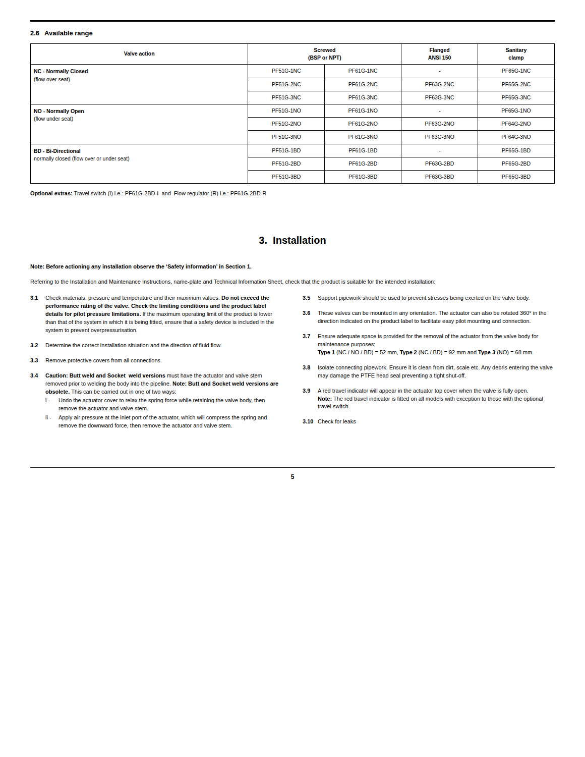2.6 Available range
| Valve action | Screwed (BSP or NPT) | Flanged ANSI 150 | Sanitary clamp |
| --- | --- | --- | --- |
| NC - Normally Closed (flow over seat) | PF51G-1NC | PF61G-1NC | - | PF65G-1NC |
| PF51G-2NC | PF61G-2NC | PF63G-2NC | PF65G-2NC |
| PF51G-3NC | PF61G-3NC | PF63G-3NC | PF65G-3NC |
| NO - Normally Open (flow under seat) | PF51G-1NO | PF61G-1NO | - | PF65G-1NO |
| PF51G-2NO | PF61G-2NO | PF63G-2NO | PF64G-2NO |
| PF51G-3NO | PF61G-3NO | PF63G-3NO | PF64G-3NO |
| BD - Bi-Directional normally closed (flow over or under seat) | PF51G-1BD | PF61G-1BD | - | PF65G-1BD |
| PF51G-2BD | PF61G-2BD | PF63G-2BD | PF65G-2BD |
| PF51G-3BD | PF61G-3BD | PF63G-3BD | PF65G-3BD |
Optional extras: Travel switch (I) i.e.: PF61G-2BD-I and Flow regulator (R) i.e.: PF61G-2BD-R
3. Installation
Note: Before actioning any installation observe the ‘Safety information’ in Section 1.
Referring to the Installation and Maintenance Instructions, name-plate and Technical Information Sheet, check that the product is suitable for the intended installation:
3.1
Check materials, pressure and temperature and their maximum values. Do not exceed the performance rating of the valve. Check the limiting conditions and the product label details for pilot pressure limitations. If the maximum operating limit of the product is lower than that of the system in which it is being fitted, ensure that a safety device is included in the system to prevent overpressurisation.
3.2
Determine the correct installation situation and the direction of fluid flow.
3.3
Remove protective covers from all connections.
3.4
Caution: Butt weld and Socket weld versions must have the actuator and valve stem removed prior to welding the body into the pipeline. Note: Butt and Socket weld versions are obsolete. This can be carried out in one of two ways:
i -
Undo the actuator cover to relax the spring force while retaining the valve body, then remove the actuator and valve stem.
ii -
Apply air pressure at the inlet port of the actuator, which will compress the spring and remove the downward force, then remove the actuator and valve stem.
3.5
Support pipework should be used to prevent stresses being exerted on the valve body.
3.6
These valves can be mounted in any orientation. The actuator can also be rotated 360° in the direction indicated on the product label to facilitate easy pilot mounting and connection.
3.7
Ensure adequate space is provided for the removal of the actuator from the valve body for maintenance purposes:
Type 1 (NC / NO / BD) = 52 mm, Type 2 (NC / BD) = 92 mm and Type 3 (NO) = 68 mm.
3.8
Isolate connecting pipework. Ensure it is clean from dirt, scale etc. Any debris entering the valve may damage the PTFE head seal preventing a tight shut-off.
3.9
A red travel indicator will appear in the actuator top cover when the valve is fully open.
Note: The red travel indicator is fitted on all models with exception to those with the optional travel switch.
3.10
Check for leaks
5